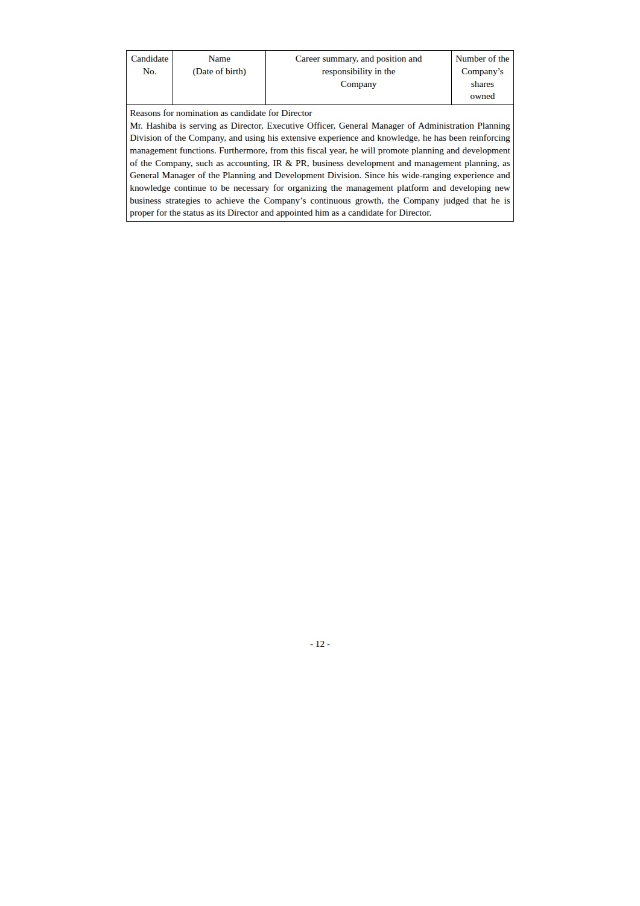| Candidate No. | Name (Date of birth) | Career summary, and position and responsibility in the Company | Number of the Company’s shares owned |
| --- | --- | --- | --- |
| Reasons for nomination as candidate for Director Mr. Hashiba is serving as Director, Executive Officer, General Manager of Administration Planning Division of the Company, and using his extensive experience and knowledge, he has been reinforcing management functions. Furthermore, from this fiscal year, he will promote planning and development of the Company, such as accounting, IR & PR, business development and management planning, as General Manager of the Planning and Development Division. Since his wide-ranging experience and knowledge continue to be necessary for organizing the management platform and developing new business strategies to achieve the Company’s continuous growth, the Company judged that he is proper for the status as its Director and appointed him as a candidate for Director. |
- 12 -